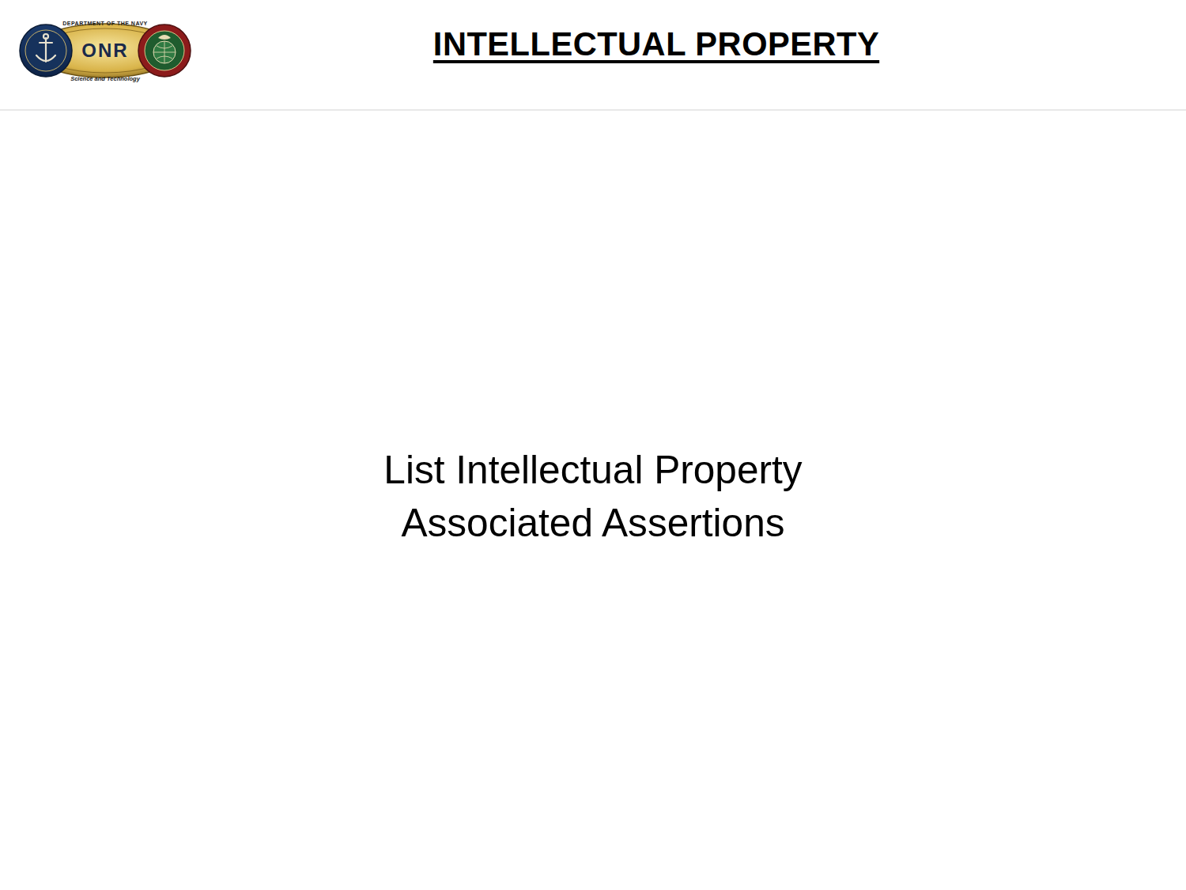DEPARTMENT OF THE NAVY ONR Science and Technology
INTELLECTUAL PROPERTY
List Intellectual Property
Associated Assertions